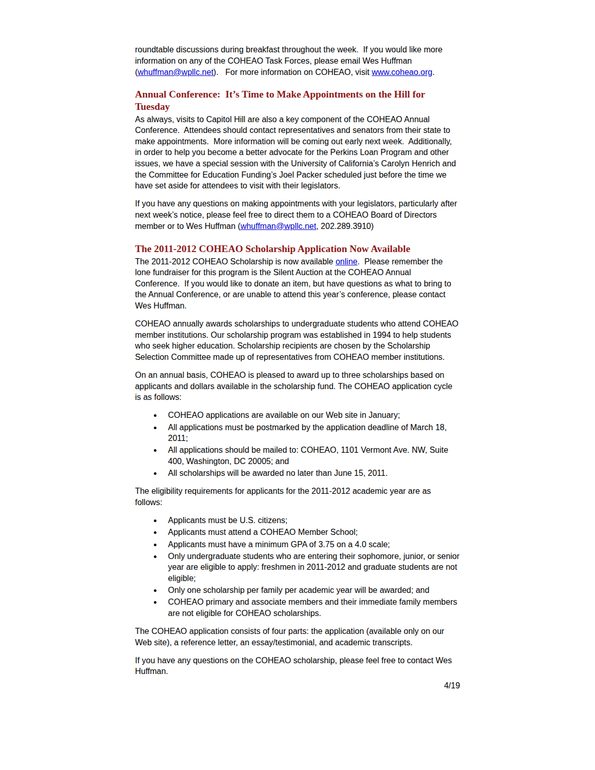roundtable discussions during breakfast throughout the week. If you would like more information on any of the COHEAO Task Forces, please email Wes Huffman (whuffman@wpllc.net). For more information on COHEAO, visit www.coheao.org.
Annual Conference: It’s Time to Make Appointments on the Hill for Tuesday
As always, visits to Capitol Hill are also a key component of the COHEAO Annual Conference. Attendees should contact representatives and senators from their state to make appointments. More information will be coming out early next week. Additionally, in order to help you become a better advocate for the Perkins Loan Program and other issues, we have a special session with the University of California’s Carolyn Henrich and the Committee for Education Funding’s Joel Packer scheduled just before the time we have set aside for attendees to visit with their legislators.
If you have any questions on making appointments with your legislators, particularly after next week’s notice, please feel free to direct them to a COHEAO Board of Directors member or to Wes Huffman (whuffman@wpllc.net, 202.289.3910)
The 2011-2012 COHEAO Scholarship Application Now Available
The 2011-2012 COHEAO Scholarship is now available online. Please remember the lone fundraiser for this program is the Silent Auction at the COHEAO Annual Conference. If you would like to donate an item, but have questions as what to bring to the Annual Conference, or are unable to attend this year’s conference, please contact Wes Huffman.
COHEAO annually awards scholarships to undergraduate students who attend COHEAO member institutions. Our scholarship program was established in 1994 to help students who seek higher education. Scholarship recipients are chosen by the Scholarship Selection Committee made up of representatives from COHEAO member institutions.
On an annual basis, COHEAO is pleased to award up to three scholarships based on applicants and dollars available in the scholarship fund. The COHEAO application cycle is as follows:
COHEAO applications are available on our Web site in January;
All applications must be postmarked by the application deadline of March 18, 2011;
All applications should be mailed to: COHEAO, 1101 Vermont Ave. NW, Suite 400, Washington, DC 20005; and
All scholarships will be awarded no later than June 15, 2011.
The eligibility requirements for applicants for the 2011-2012 academic year are as follows:
Applicants must be U.S. citizens;
Applicants must attend a COHEAO Member School;
Applicants must have a minimum GPA of 3.75 on a 4.0 scale;
Only undergraduate students who are entering their sophomore, junior, or senior year are eligible to apply: freshmen in 2011-2012 and graduate students are not eligible;
Only one scholarship per family per academic year will be awarded; and
COHEAO primary and associate members and their immediate family members are not eligible for COHEAO scholarships.
The COHEAO application consists of four parts: the application (available only on our Web site), a reference letter, an essay/testimonial, and academic transcripts.
If you have any questions on the COHEAO scholarship, please feel free to contact Wes Huffman.
4/19